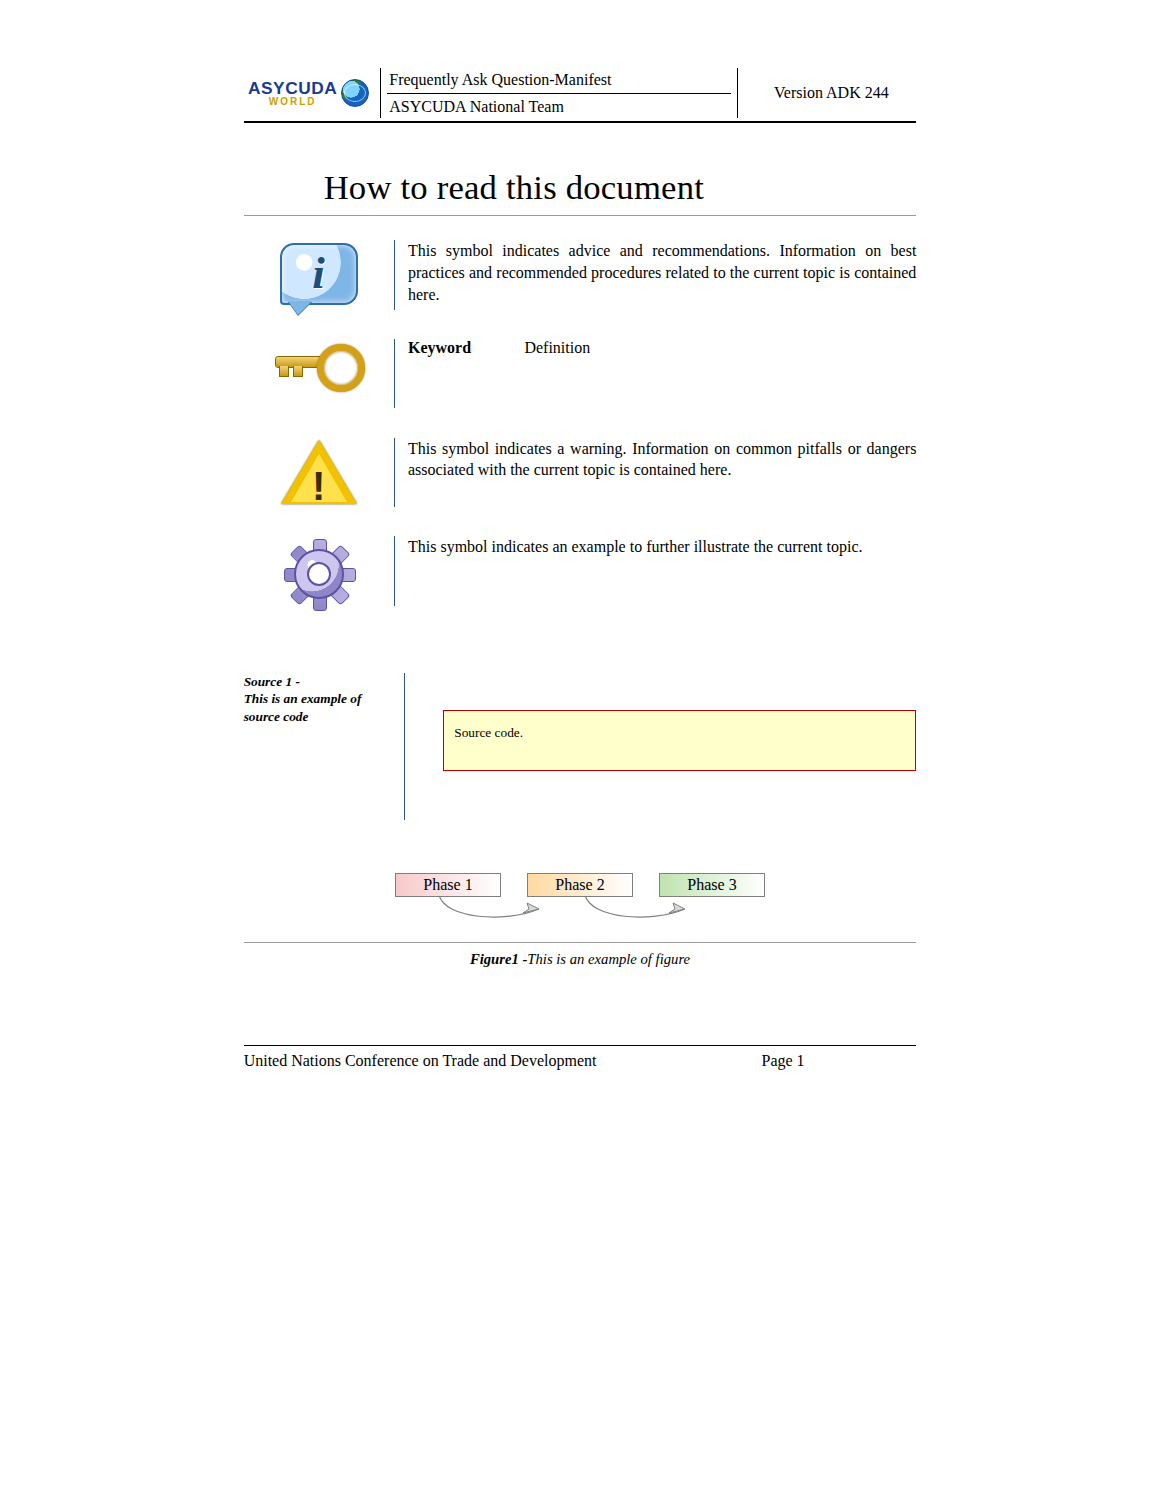ASYCUDAWORLD
Frequently Ask Question-Manifest
ASYCUDA National Team
Version ADK 244
How to read this document
This symbol indicates advice and recommendations. Information on best practices and recommended procedures related to the current topic is contained here.
Keyword Definition
!
This symbol indicates a warning. Information on common pitfalls or dangers associated with the current topic is contained here.
This symbol indicates an example to further illustrate the current topic.
Source 1 -
This is an example of source code
Source code.
Phase 1
Phase 2
Phase 3
Figure1 -This is an example of figure
United Nations Conference on Trade and Development
Page 1